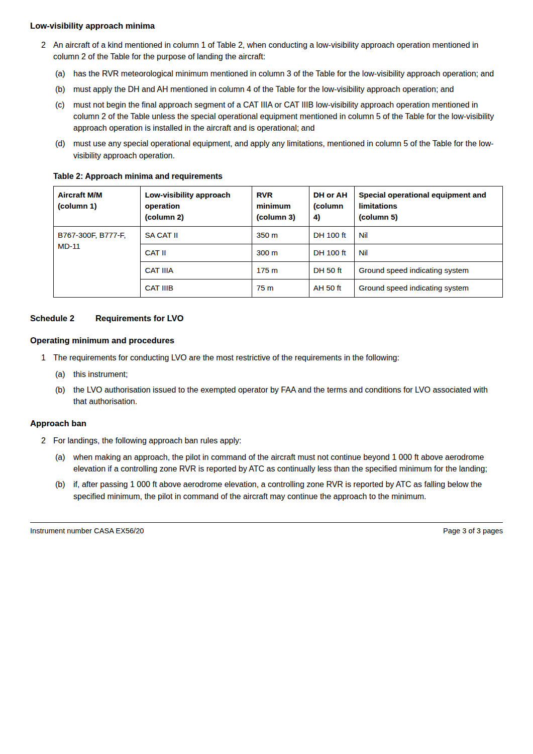Low-visibility approach minima
2
An aircraft of a kind mentioned in column 1 of Table 2, when conducting a low-visibility approach operation mentioned in column 2 of the Table for the purpose of landing the aircraft:
(a)
has the RVR meteorological minimum mentioned in column 3 of the Table for the low-visibility approach operation; and
(b)
must apply the DH and AH mentioned in column 4 of the Table for the low-visibility approach operation; and
(c)
must not begin the final approach segment of a CAT IIIA or CAT IIIB low-visibility approach operation mentioned in column 2 of the Table unless the special operational equipment mentioned in column 5 of the Table for the low-visibility approach operation is installed in the aircraft and is operational; and
(d)
must use any special operational equipment, and apply any limitations, mentioned in column 5 of the Table for the low-visibility approach operation.
Table 2: Approach minima and requirements
| Aircraft M/M (column 1) | Low-visibility approach operation (column 2) | RVR minimum (column 3) | DH or AH (column 4) | Special operational equipment and limitations (column 5) |
| --- | --- | --- | --- | --- |
| B767-300F, B777-F, MD-11 | SA CAT II | 350 m | DH 100 ft | Nil |
| CAT II | 300 m | DH 100 ft | Nil |
| CAT IIIA | 175 m | DH 50 ft | Ground speed indicating system |
| CAT IIIB | 75 m | AH 50 ft | Ground speed indicating system |
Schedule 2 Requirements for LVO
Operating minimum and procedures
1
The requirements for conducting LVO are the most restrictive of the requirements in the following:
(a)
this instrument;
(b)
the LVO authorisation issued to the exempted operator by FAA and the terms and conditions for LVO associated with that authorisation.
Approach ban
2
For landings, the following approach ban rules apply:
(a)
when making an approach, the pilot in command of the aircraft must not continue beyond 1 000 ft above aerodrome elevation if a controlling zone RVR is reported by ATC as continually less than the specified minimum for the landing;
(b)
if, after passing 1 000 ft above aerodrome elevation, a controlling zone RVR is reported by ATC as falling below the specified minimum, the pilot in command of the aircraft may continue the approach to the minimum.
Instrument number CASA EX56/20
Page 3 of 3 pages